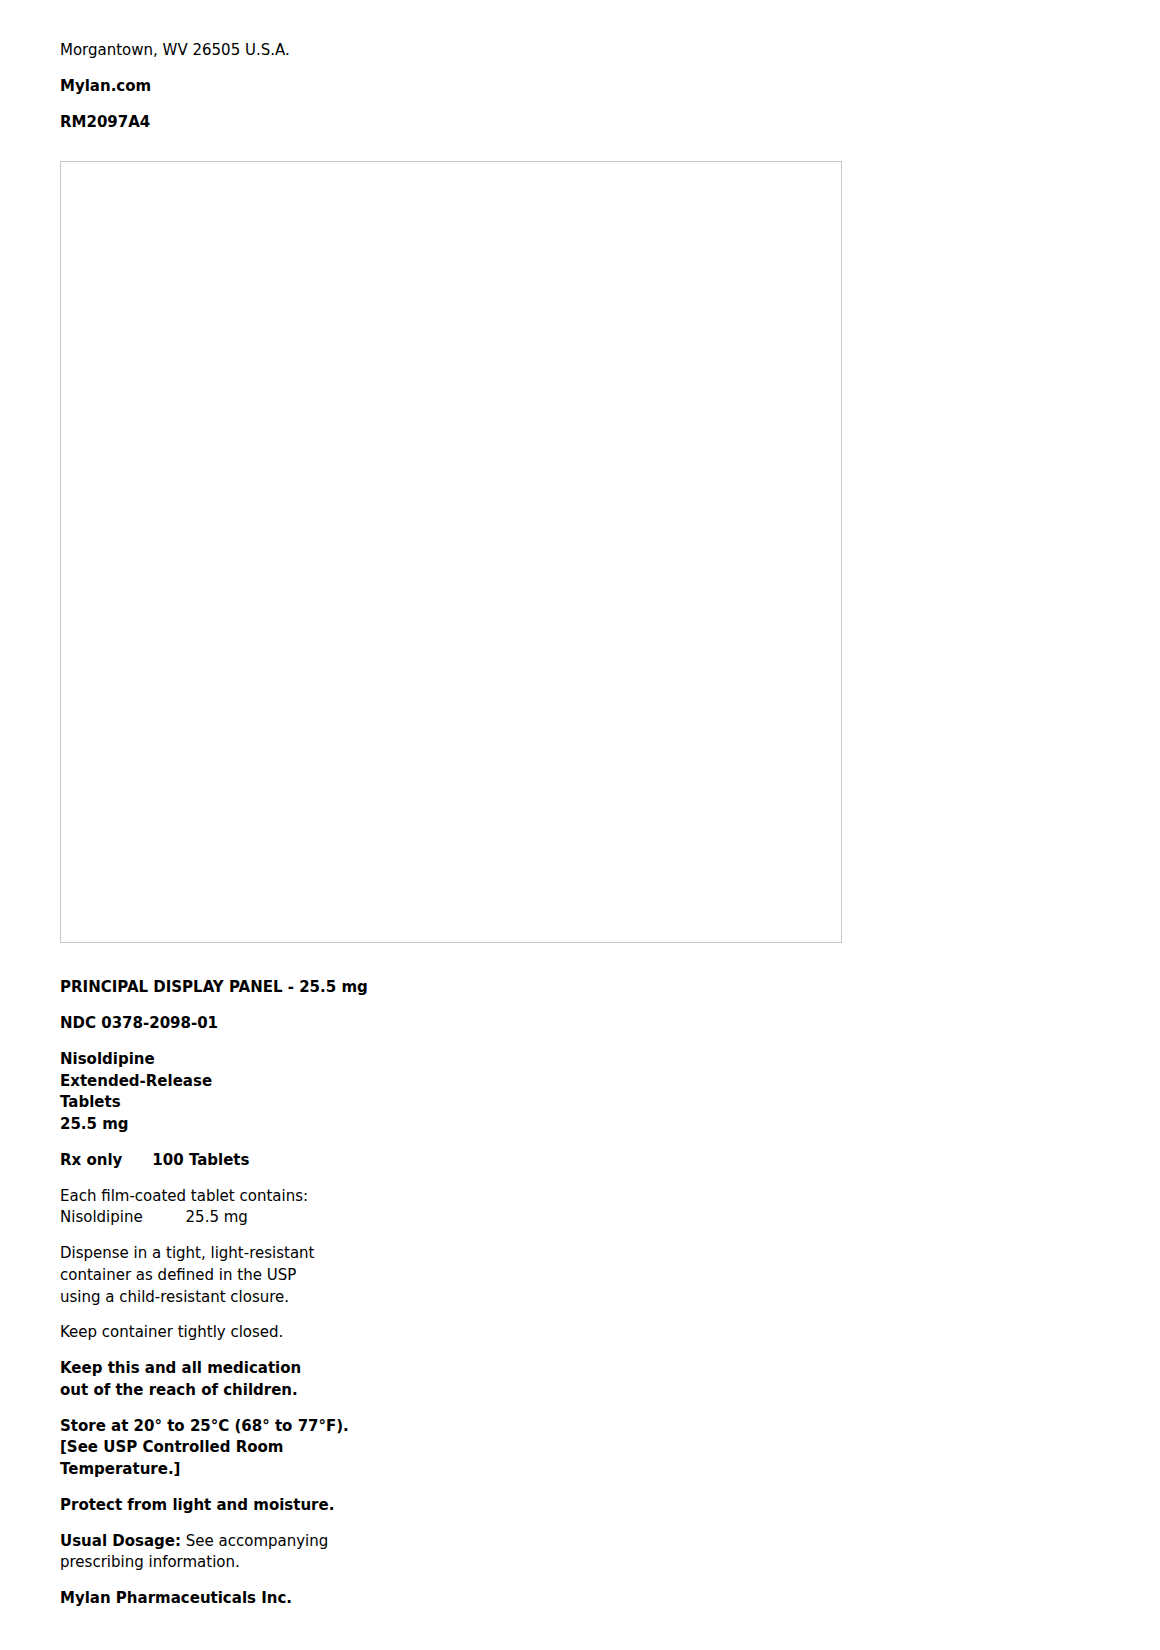Morgantown, WV 26505 U.S.A.
Mylan.com
RM2097A4
PRINCIPAL DISPLAY PANEL - 25.5 mg
NDC 0378-2098-01
Nisoldipine
Extended-Release
Tablets
25.5 mg
| Rx only | 100 Tablets |
Each film-coated tablet contains:
Nisoldipine 25.5 mg
Dispense in a tight, light-resistant
container as defined in the USP
using a child-resistant closure.
Keep container tightly closed.
Keep this and all medication
out of the reach of children.
Store at 20° to 25°C (68° to 77°F).
[See USP Controlled Room
Temperature.]
Protect from light and moisture.
Usual Dosage: See accompanying
prescribing information.
Mylan Pharmaceuticals Inc.